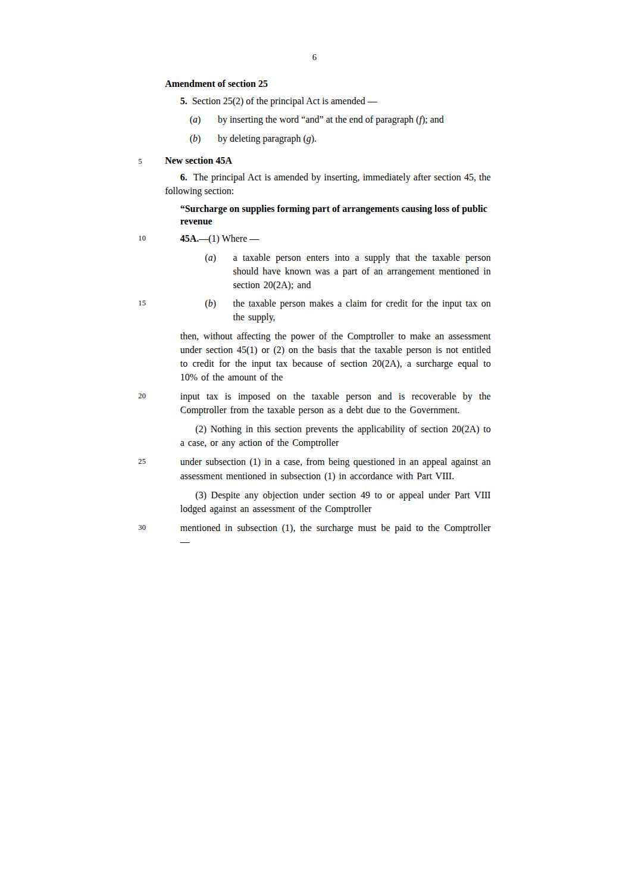6
0
Amendment of section 25
5. Section 25(2) of the principal Act is amended —
0
(a)
by inserting the word “and” at the end of paragraph (f); and
(b)
by deleting paragraph (g).
5
New section 45A
6. The principal Act is amended by inserting, immediately after section 45, the following section:
0
“Surcharge on supplies forming part of arrangements causing loss of public revenue
10
45A.—(1) Where —
0
(a)
a taxable person enters into a supply that the taxable person should have known was a part of an arrangement mentioned in section 20(2A); and
15
(b)
the taxable person makes a claim for credit for the input tax on the supply,
0
then, without affecting the power of the Comptroller to make an assessment under section 45(1) or (2) on the basis that the taxable person is not entitled to credit for the input tax because of section 20(2A), a surcharge equal to 10% of the amount of the
20
input tax is imposed on the taxable person and is recoverable by the Comptroller from the taxable person as a debt due to the Government.
0
(2) Nothing in this section prevents the applicability of section 20(2A) to a case, or any action of the Comptroller
25
under subsection (1) in a case, from being questioned in an appeal against an assessment mentioned in subsection (1) in accordance with Part VIII.
0
(3) Despite any objection under section 49 to or appeal under Part VIII lodged against an assessment of the Comptroller
30
mentioned in subsection (1), the surcharge must be paid to the Comptroller —